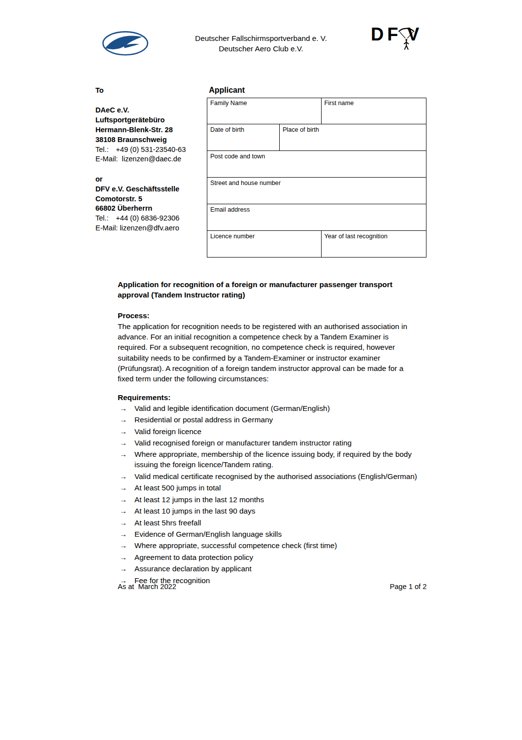Deutscher Fallschirmsportverband e. V.
Deutscher Aero Club e.V.
D F V
To
DAeC e.V. Luftsportgerätebüro
Hermann-Blenk-Str. 28
38108 Braunschweig
Tel.:+49 (0) 531-23540-63
E-Mail: lizenzen@daec.de
or
DFV e.V. Geschäftsstelle
Comotorstr. 5
66802 Überherrn
Tel.:+44 (0) 6836-92306
E-Mail: lizenzen@dfv.aero
Applicant
| Family Name | First name |
| Date of birth | Place of birth |
| Post code and town |
| Street and house number |
| Email address |
| Licence number | Year of last recognition |
Application for recognition of a foreign or manufacturer passenger transport approval (Tandem Instructor rating)
Process:
The application for recognition needs to be registered with an authorised association in advance. For an initial recognition a competence check by a Tandem Examiner is required. For a subsequent recognition, no competence check is required, however suitability needs to be confirmed by a Tandem-Examiner or instructor examiner (Prüfungsrat). A recognition of a foreign tandem instructor approval can be made for a fixed term under the following circumstances:
Requirements:
Valid and legible identification document (German/English)
Residential or postal address in Germany
Valid foreign licence
Valid recognised foreign or manufacturer tandem instructor rating
Where appropriate, membership of the licence issuing body, if required by the body issuing the foreign licence/Tandem rating.
Valid medical certificate recognised by the authorised associations (English/German)
At least 500 jumps in total
At least 12 jumps in the last 12 months
At least 10 jumps in the last 90 days
At least 5hrs freefall
Evidence of German/English language skills
Where appropriate, successful competence check (first time)
Agreement to data protection policy
Assurance declaration by applicant
Fee for the recognition
As at March 2022
Page 1 of 2